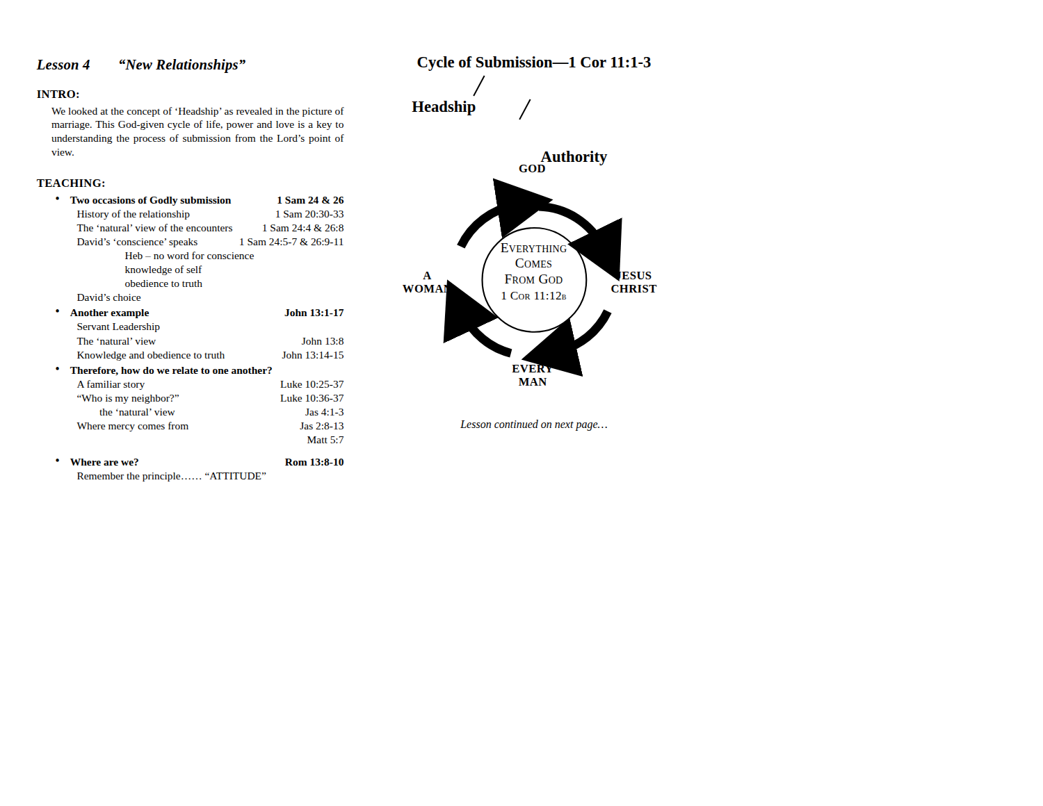Lesson 4“New Relationships”
INTRO:
We looked at the concept of ‘Headship’ as revealed in the picture of marriage. This God-given cycle of life, power and love is a key to understanding the process of submission from the Lord’s point of view.
TEACHING:
Two occasions of Godly submission 1 Sam 24 & 26
History of the relationship 1 Sam 20:30-33
The ‘natural’ view of the encounters 1 Sam 24:4 & 26:8
David’s ‘conscience’ speaks 1 Sam 24:5-7 & 26:9-11
Heb – no word for conscience
knowledge of self
obedience to truth
David’s choice
Another example John 13:1-17
Servant Leadership
The ‘natural’ view John 13:8
Knowledge and obedience to truth John 13:14-15
Therefore, how do we relate to one another?
A familiar story Luke 10:25-37
“Who is my neighbor?” Luke 10:36-37
the ‘natural’ view Jas 4:1-3
Where mercy comes from Jas 2:8-13
Matt 5:7
Where are we? Rom 13:8-10
Remember the principle…… “ATTITUDE”
Cycle of Submission—1 Cor 11:1-3
Headship Authority
GOD
JESUS
CHRIST
EVERY
MAN
A
WOMAN
Everything
Comes
From God
1 Cor 11:12b
Lesson continued on next page…